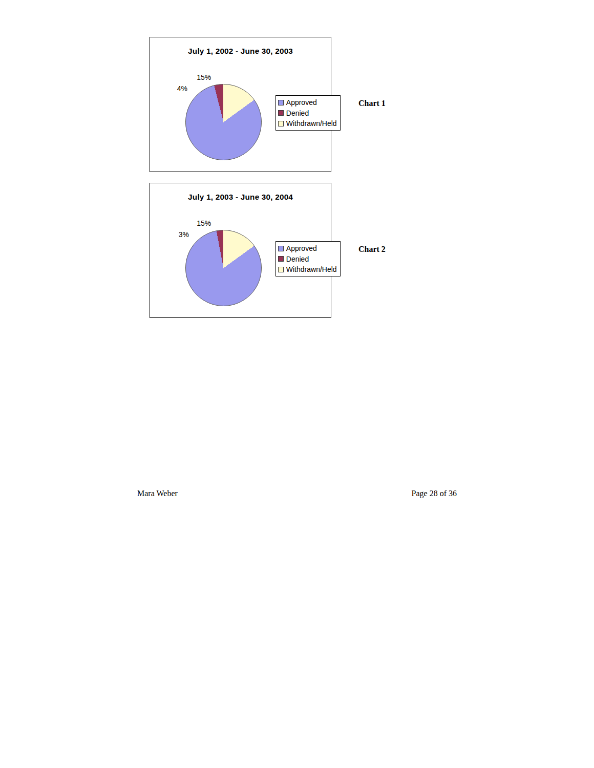July 1, 2002 - June 30, 2003
15% 4% 81%
Approved
Denied
Withdrawn/Held
Chart 1
July 1, 2003 - June 30, 2004
15% 3% 82%
Approved
Denied
Withdrawn/Held
Chart 2
Mara Weber Page 28 of 36